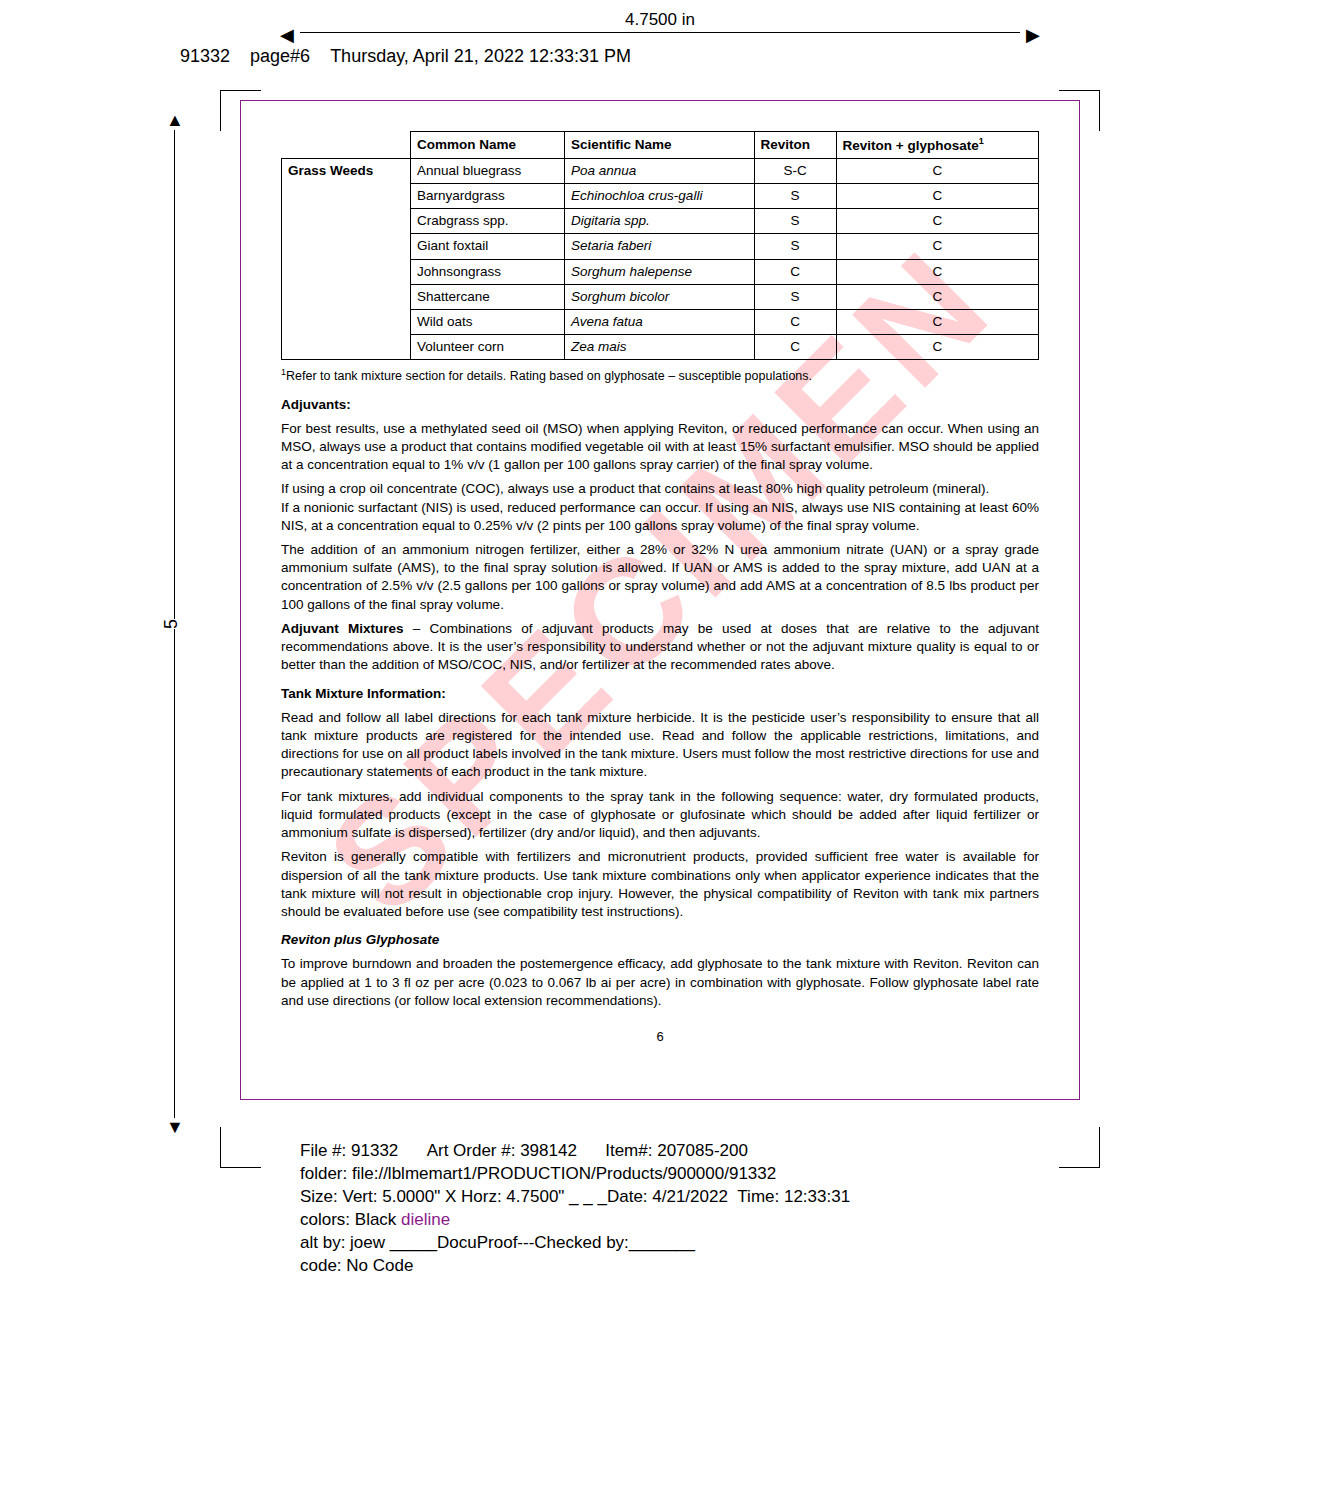4.7500 in
◀
▶
91332 page#6 Thursday, April 21, 2022 12:33:31 PM
▲
5
▼
SPECIMEN
| | Common Name | Scientific Name | Reviton | Reviton + glyphosate 1 |
| --- | --- | --- | --- | --- |
| Grass Weeds | Annual bluegrass | Poa annua | S-C | C |
| Barnyardgrass | Echinochloa crus-galli | S | C |
| Crabgrass spp. | Digitaria spp. | S | C |
| Giant foxtail | Setaria faberi | S | C |
| Johnsongrass | Sorghum halepense | C | C |
| Shattercane | Sorghum bicolor | S | C |
| Wild oats | Avena fatua | C | C |
| Volunteer corn | Zea mais | C | C |
1Refer to tank mixture section for details. Rating based on glyphosate – susceptible populations.
Adjuvants:
For best results, use a methylated seed oil (MSO) when applying Reviton, or reduced performance can occur. When using an MSO, always use a product that contains modified vegetable oil with at least 15% surfactant emulsifier. MSO should be applied at a concentration equal to 1% v/v (1 gallon per 100 gallons spray carrier) of the final spray volume.
If using a crop oil concentrate (COC), always use a product that contains at least 80% high quality petroleum (mineral).
If a nonionic surfactant (NIS) is used, reduced performance can occur. If using an NIS, always use NIS containing at least 60% NIS, at a concentration equal to 0.25% v/v (2 pints per 100 gallons spray volume) of the final spray volume.
The addition of an ammonium nitrogen fertilizer, either a 28% or 32% N urea ammonium nitrate (UAN) or a spray grade ammonium sulfate (AMS), to the final spray solution is allowed. If UAN or AMS is added to the spray mixture, add UAN at a concentration of 2.5% v/v (2.5 gallons per 100 gallons or spray volume) and add AMS at a concentration of 8.5 lbs product per 100 gallons of the final spray volume.
Adjuvant Mixtures – Combinations of adjuvant products may be used at doses that are relative to the adjuvant recommendations above. It is the user’s responsibility to understand whether or not the adjuvant mixture quality is equal to or better than the addition of MSO/COC, NIS, and/or fertilizer at the recommended rates above.
Tank Mixture Information:
Read and follow all label directions for each tank mixture herbicide. It is the pesticide user’s responsibility to ensure that all tank mixture products are registered for the intended use. Read and follow the applicable restrictions, limitations, and directions for use on all product labels involved in the tank mixture. Users must follow the most restrictive directions for use and precautionary statements of each product in the tank mixture.
For tank mixtures, add individual components to the spray tank in the following sequence: water, dry formulated products, liquid formulated products (except in the case of glyphosate or glufosinate which should be added after liquid fertilizer or ammonium sulfate is dispersed), fertilizer (dry and/or liquid), and then adjuvants.
Reviton is generally compatible with fertilizers and micronutrient products, provided sufficient free water is available for dispersion of all the tank mixture products. Use tank mixture combinations only when applicator experience indicates that the tank mixture will not result in objectionable crop injury. However, the physical compatibility of Reviton with tank mix partners should be evaluated before use (see compatibility test instructions).
Reviton plus Glyphosate
To improve burndown and broaden the postemergence efficacy, add glyphosate to the tank mixture with Reviton. Reviton can be applied at 1 to 3 fl oz per acre (0.023 to 0.067 lb ai per acre) in combination with glyphosate. Follow glyphosate label rate and use directions (or follow local extension recommendations).
6
File #: 91332 Art Order #: 398142 Item#: 207085-200
folder: file://lblmemart1/PRODUCTION/Products/900000/91332
Size: Vert: 5.0000" X Horz: 4.7500" _ _ _Date: 4/21/2022 Time: 12:33:31
colors: Black dieline
alt by: joew _____DocuProof---Checked by:_______
code: No Code